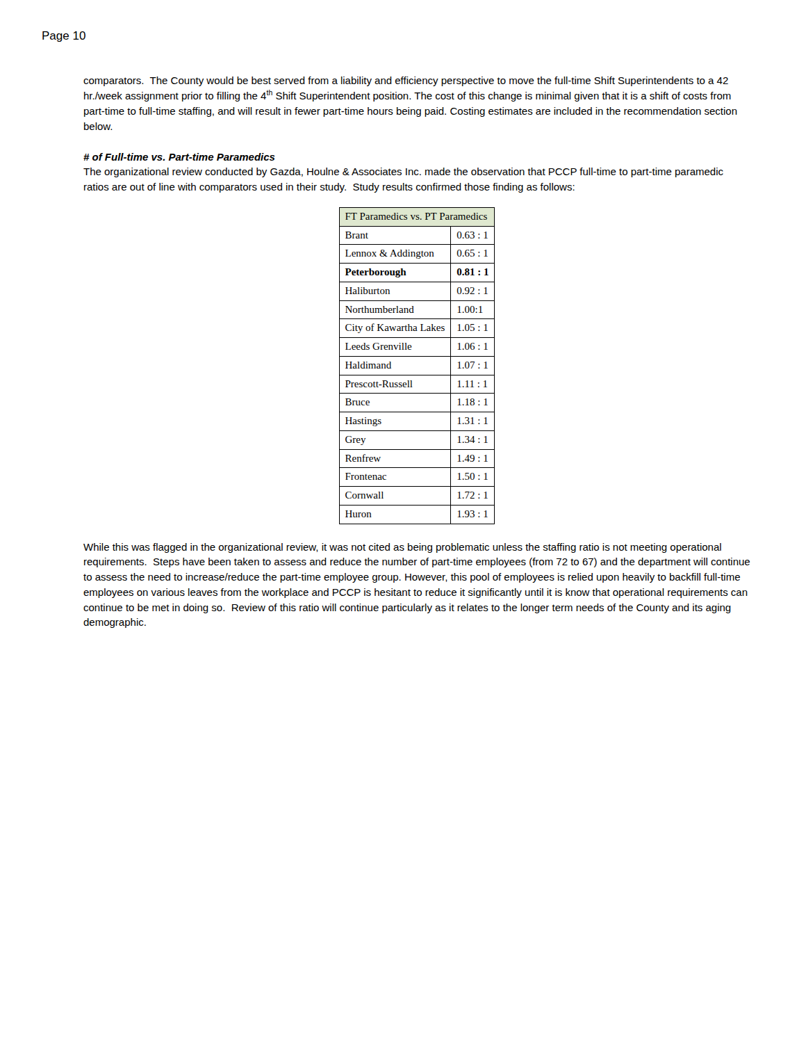Page 10
comparators. The County would be best served from a liability and efficiency perspective to move the full-time Shift Superintendents to a 42 hr./week assignment prior to filling the 4th Shift Superintendent position. The cost of this change is minimal given that it is a shift of costs from part-time to full-time staffing, and will result in fewer part-time hours being paid. Costing estimates are included in the recommendation section below.
# of Full-time vs. Part-time Paramedics
The organizational review conducted by Gazda, Houlne & Associates Inc. made the observation that PCCP full-time to part-time paramedic ratios are out of line with comparators used in their study. Study results confirmed those finding as follows:
| FT Paramedics vs. PT Paramedics |
| --- |
| Brant | 0.63 : 1 |
| Lennox & Addington | 0.65 : 1 |
| Peterborough | 0.81 : 1 |
| Haliburton | 0.92 : 1 |
| Northumberland | 1.00:1 |
| City of Kawartha Lakes | 1.05 : 1 |
| Leeds Grenville | 1.06 : 1 |
| Haldimand | 1.07 : 1 |
| Prescott-Russell | 1.11 : 1 |
| Bruce | 1.18 : 1 |
| Hastings | 1.31 : 1 |
| Grey | 1.34 : 1 |
| Renfrew | 1.49 : 1 |
| Frontenac | 1.50 : 1 |
| Cornwall | 1.72 : 1 |
| Huron | 1.93 : 1 |
While this was flagged in the organizational review, it was not cited as being problematic unless the staffing ratio is not meeting operational requirements. Steps have been taken to assess and reduce the number of part-time employees (from 72 to 67) and the department will continue to assess the need to increase/reduce the part-time employee group. However, this pool of employees is relied upon heavily to backfill full-time employees on various leaves from the workplace and PCCP is hesitant to reduce it significantly until it is know that operational requirements can continue to be met in doing so. Review of this ratio will continue particularly as it relates to the longer term needs of the County and its aging demographic.